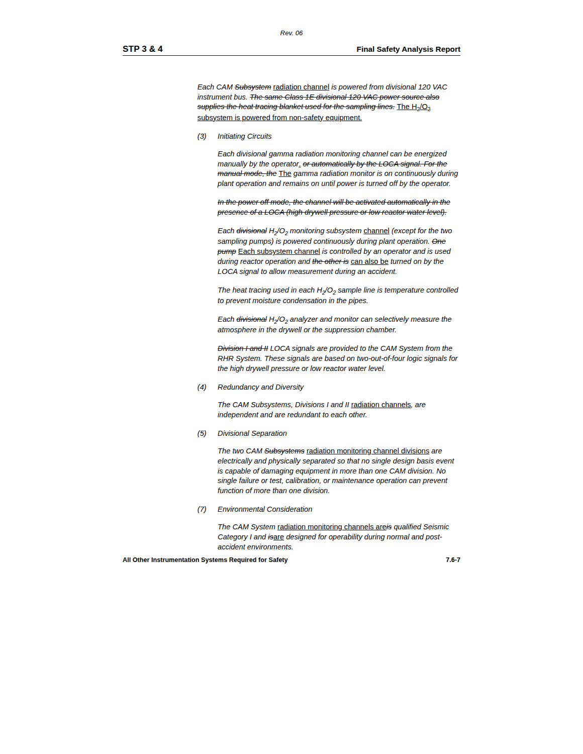Rev. 06
STP 3 & 4
Final Safety Analysis Report
Each CAM Subsystem radiation channel is powered from divisional 120 VAC instrument bus. The same Class 1E divisional 120 VAC power source also supplies the heat tracing blanket used for the sampling lines. The H2/O2 subsystem is powered from non-safety equipment.
(3)
Initiating Circuits
Each divisional gamma radiation monitoring channel can be energized manually by the operator. or automatically by the LOCA signal. For the manual mode, the The gamma radiation monitor is on continuously during plant operation and remains on until power is turned off by the operator.
In the power off mode, the channel will be activated automatically in the presence of a LOCA (high drywell pressure or low reactor water level).
Each divisional H2/O2 monitoring subsystem channel (except for the two sampling pumps) is powered continuously during plant operation. One pump Each subsystem channel is controlled by an operator and is used during reactor operation and the other is can also be turned on by the LOCA signal to allow measurement during an accident.
The heat tracing used in each H2/O2 sample line is temperature controlled to prevent moisture condensation in the pipes.
Each divisional H2/O2 analyzer and monitor can selectively measure the atmosphere in the drywell or the suppression chamber.
Division I and II LOCA signals are provided to the CAM System from the RHR System. These signals are based on two-out-of-four logic signals for the high drywell pressure or low reactor water level.
(4)
Redundancy and Diversity
The CAM Subsystems, Divisions I and II radiation channels, are independent and are redundant to each other.
(5)
Divisional Separation
The two CAM Subsystems radiation monitoring channel divisions are electrically and physically separated so that no single design basis event is capable of damaging equipment in more than one CAM division. No single failure or test, calibration, or maintenance operation can prevent function of more than one division.
(7)
Environmental Consideration
The CAM System radiation monitoring channels are is qualified Seismic Category I and is are designed for operability during normal and post-accident environments.
All Other Instrumentation Systems Required for Safety
7.6-7